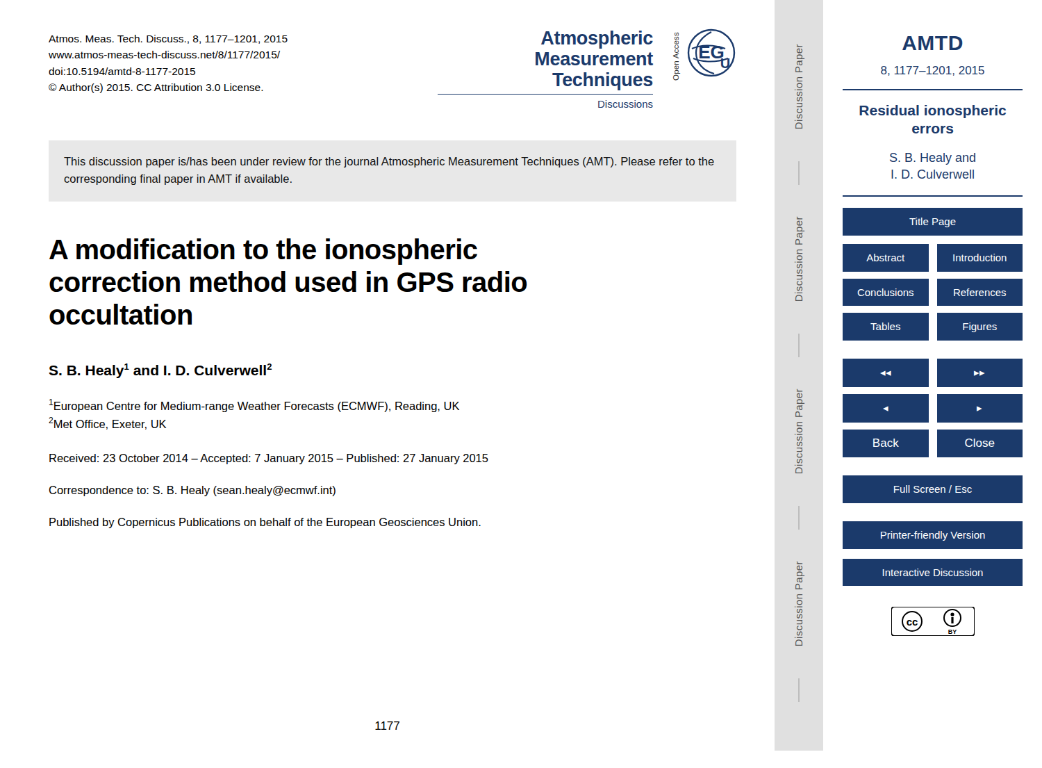Atmos. Meas. Tech. Discuss., 8, 1177–1201, 2015
www.atmos-meas-tech-discuss.net/8/1177/2015/
doi:10.5194/amtd-8-1177-2015
© Author(s) 2015. CC Attribution 3.0 License.
Open Access
Atmospheric
Measurement
Techniques
Discussions
EG U
This discussion paper is/has been under review for the journal Atmospheric Measurement Techniques (AMT). Please refer to the corresponding final paper in AMT if available.
A modification to the ionospheric
correction method used in GPS radio
occultation
S. B. Healy1 and I. D. Culverwell2
1European Centre for Medium-range Weather Forecasts (ECMWF), Reading, UK
2Met Office, Exeter, UK
Received: 23 October 2014 – Accepted: 7 January 2015 – Published: 27 January 2015
Correspondence to: S. B. Healy (sean.healy@ecmwf.int)
Published by Copernicus Publications on behalf of the European Geosciences Union.
1177
Discussion Paper
Discussion Paper
Discussion Paper
Discussion Paper
AMTD
8, 1177–1201, 2015
Residual ionospheric
errors
S. B. Healy and
I. D. Culverwell
Title Page
Abstract Introduction Conclusions References Tables Figures
◂◂ ▸▸ ◂ ▸ Back Close
Full Screen / Esc
Printer-friendly Version
Interactive Discussion
cc BY